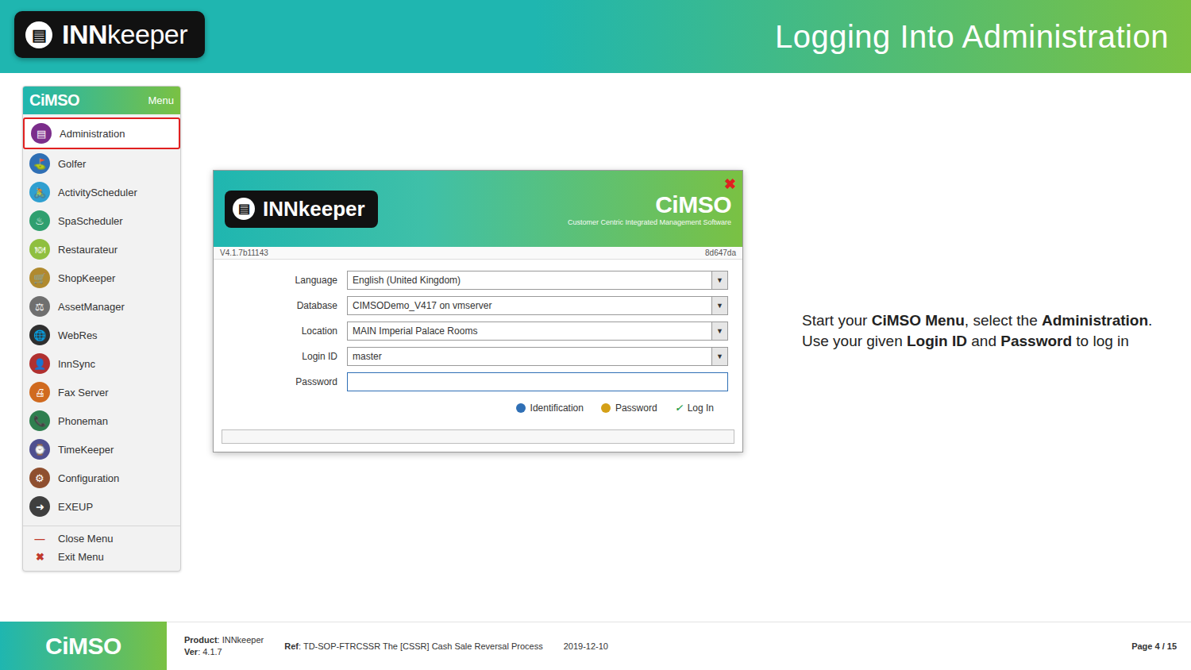▤ INN keeper
Logging Into Administration
CiMSO Menu
▤Administration
⛳Golfer
🚴ActivityScheduler
♨SpaScheduler
🍽Restaurateur
🛒ShopKeeper
⚖AssetManager
🌐WebRes
👤InnSync
🖨Fax Server
📞Phoneman
⌚TimeKeeper
⚙Configuration
➜EXEUP
—Close Menu
✖Exit Menu
✖
▤ INN keeper
CiMSO
Customer Centric Integrated Management Software
V4.1.7b11143 8d647da
Language
English (United Kingdom) ▼
Database
CIMSODemo_V417 on vmserver ▼
Location
MAIN Imperial Palace Rooms ▼
Login ID
master ▼
Password
Identification Password ✓Log In
Start your CiMSO Menu, select the Administration. Use your given Login ID and Password to log in
CiMSO
Product: INNkeeper
Ver: 4.1.7
Ref: TD-SOP-FTRCSSR The [CSSR] Cash Sale Reversal Process
2019-12-10
Page 4 / 15